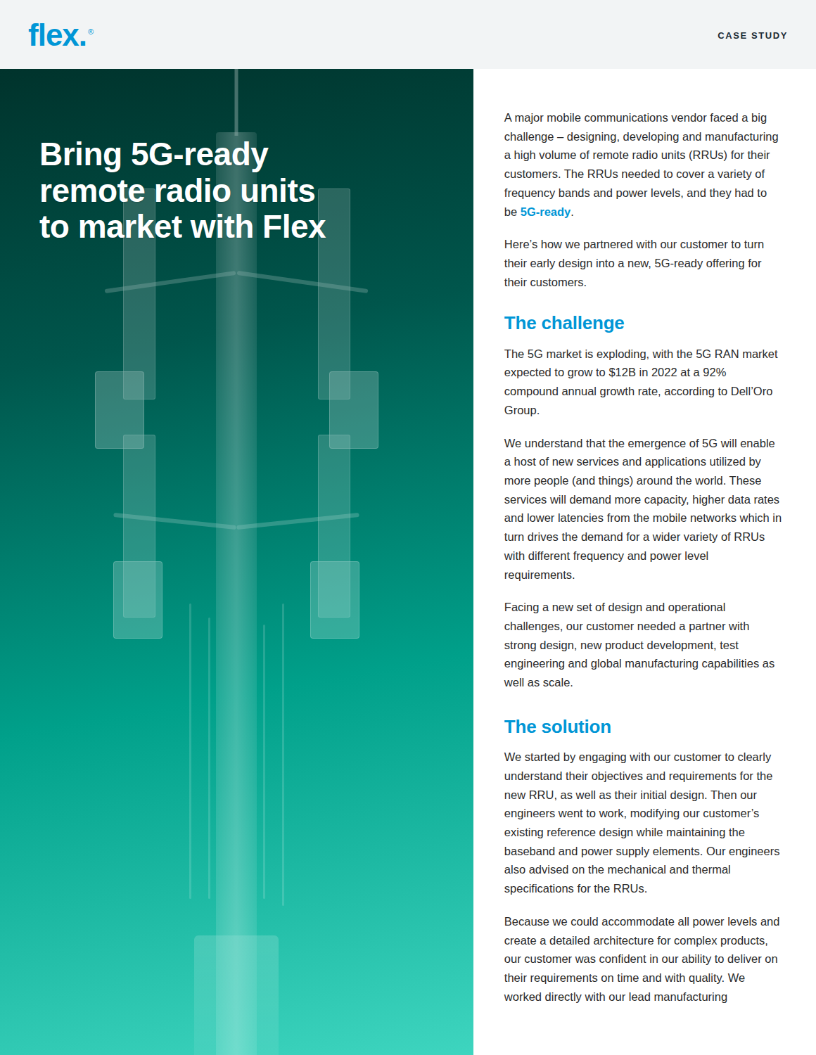flex.®
Case Study
Bring 5G-ready remote radio units to market with Flex
A major mobile communications vendor faced a big challenge – designing, developing and manufacturing a high volume of remote radio units (RRUs) for their customers. The RRUs needed to cover a variety of frequency bands and power levels, and they had to be 5G-ready.
Here’s how we partnered with our customer to turn their early design into a new, 5G-ready offering for their customers.
The challenge
The 5G market is exploding, with the 5G RAN market expected to grow to $12B in 2022 at a 92% compound annual growth rate, according to Dell’Oro Group.
We understand that the emergence of 5G will enable a host of new services and applications utilized by more people (and things) around the world. These services will demand more capacity, higher data rates and lower latencies from the mobile networks which in turn drives the demand for a wider variety of RRUs with different frequency and power level requirements.
Facing a new set of design and operational challenges, our customer needed a partner with strong design, new product development, test engineering and global manufacturing capabilities as well as scale.
The solution
We started by engaging with our customer to clearly understand their objectives and requirements for the new RRU, as well as their initial design. Then our engineers went to work, modifying our customer’s existing reference design while maintaining the baseband and power supply elements. Our engineers also advised on the mechanical and thermal specifications for the RRUs.
Because we could accommodate all power levels and create a detailed architecture for complex products, our customer was confident in our ability to deliver on their requirements on time and with quality. We worked directly with our lead manufacturing